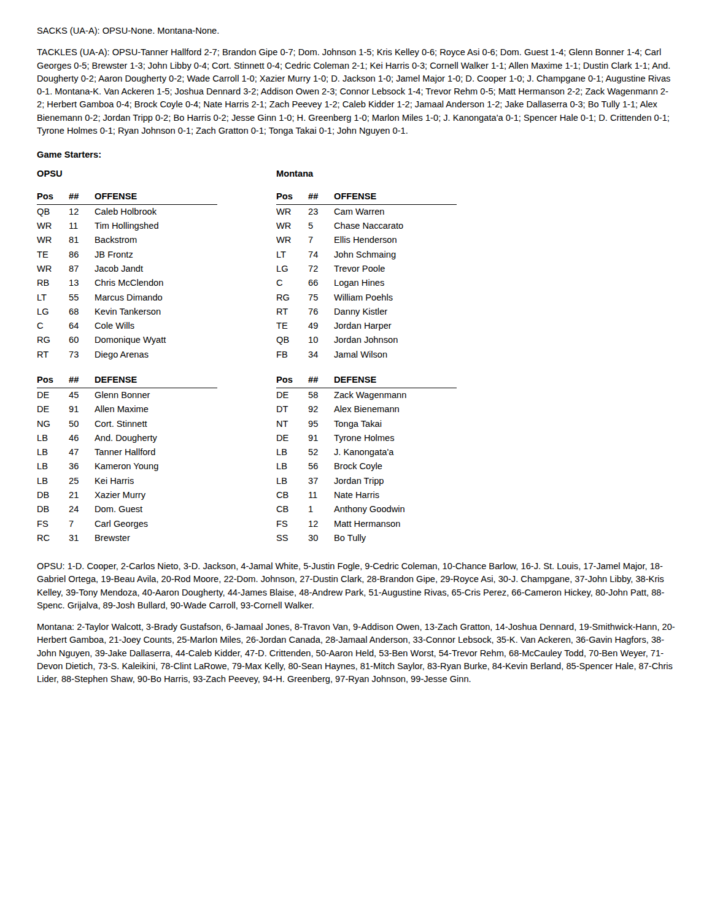SACKS (UA-A): OPSU-None. Montana-None.
TACKLES (UA-A): OPSU-Tanner Hallford 2-7; Brandon Gipe 0-7; Dom. Johnson 1-5; Kris Kelley 0-6; Royce Asi 0-6; Dom. Guest 1-4; Glenn Bonner 1-4; Carl Georges 0-5; Brewster 1-3; John Libby 0-4; Cort. Stinnett 0-4; Cedric Coleman 2-1; Kei Harris 0-3; Cornell Walker 1-1; Allen Maxime 1-1; Dustin Clark 1-1; And. Dougherty 0-2; Aaron Dougherty 0-2; Wade Carroll 1-0; Xazier Murry 1-0; D. Jackson 1-0; Jamel Major 1-0; D. Cooper 1-0; J. Champgane 0-1; Augustine Rivas 0-1. Montana-K. Van Ackeren 1-5; Joshua Dennard 3-2; Addison Owen 2-3; Connor Lebsock 1-4; Trevor Rehm 0-5; Matt Hermanson 2-2; Zack Wagenmann 2-2; Herbert Gamboa 0-4; Brock Coyle 0-4; Nate Harris 2-1; Zach Peevey 1-2; Caleb Kidder 1-2; Jamaal Anderson 1-2; Jake Dallaserra 0-3; Bo Tully 1-1; Alex Bienemann 0-2; Jordan Tripp 0-2; Bo Harris 0-2; Jesse Ginn 1-0; H. Greenberg 1-0; Marlon Miles 1-0; J. Kanongata'a 0-1; Spencer Hale 0-1; D. Crittenden 0-1; Tyrone Holmes 0-1; Ryan Johnson 0-1; Zach Gratton 0-1; Tonga Takai 0-1; John Nguyen 0-1.
Game Starters:
OPSU
| Pos | ## | OFFENSE |
| --- | --- | --- |
| QB | 12 | Caleb Holbrook |
| WR | 11 | Tim Hollingshed |
| WR | 81 | Backstrom |
| TE | 86 | JB Frontz |
| WR | 87 | Jacob Jandt |
| RB | 13 | Chris McClendon |
| LT | 55 | Marcus Dimando |
| LG | 68 | Kevin Tankerson |
| C | 64 | Cole Wills |
| RG | 60 | Domonique Wyatt |
| RT | 73 | Diego Arenas |
| Pos | ## | DEFENSE |
| --- | --- | --- |
| DE | 45 | Glenn Bonner |
| DE | 91 | Allen Maxime |
| NG | 50 | Cort. Stinnett |
| LB | 46 | And. Dougherty |
| LB | 47 | Tanner Hallford |
| LB | 36 | Kameron Young |
| LB | 25 | Kei Harris |
| DB | 21 | Xazier Murry |
| DB | 24 | Dom. Guest |
| FS | 7 | Carl Georges |
| RC | 31 | Brewster |
Montana
| Pos | ## | OFFENSE |
| --- | --- | --- |
| WR | 23 | Cam Warren |
| WR | 5 | Chase Naccarato |
| WR | 7 | Ellis Henderson |
| LT | 74 | John Schmaing |
| LG | 72 | Trevor Poole |
| C | 66 | Logan Hines |
| RG | 75 | William Poehls |
| RT | 76 | Danny Kistler |
| TE | 49 | Jordan Harper |
| QB | 10 | Jordan Johnson |
| FB | 34 | Jamal Wilson |
| Pos | ## | DEFENSE |
| --- | --- | --- |
| DE | 58 | Zack Wagenmann |
| DT | 92 | Alex Bienemann |
| NT | 95 | Tonga Takai |
| DE | 91 | Tyrone Holmes |
| LB | 52 | J. Kanongata'a |
| LB | 56 | Brock Coyle |
| LB | 37 | Jordan Tripp |
| CB | 11 | Nate Harris |
| CB | 1 | Anthony Goodwin |
| FS | 12 | Matt Hermanson |
| SS | 30 | Bo Tully |
OPSU: 1-D. Cooper, 2-Carlos Nieto, 3-D. Jackson, 4-Jamal White, 5-Justin Fogle, 9-Cedric Coleman, 10-Chance Barlow, 16-J. St. Louis, 17-Jamel Major, 18-Gabriel Ortega, 19-Beau Avila, 20-Rod Moore, 22-Dom. Johnson, 27-Dustin Clark, 28-Brandon Gipe, 29-Royce Asi, 30-J. Champgane, 37-John Libby, 38-Kris Kelley, 39-Tony Mendoza, 40-Aaron Dougherty, 44-James Blaise, 48-Andrew Park, 51-Augustine Rivas, 65-Cris Perez, 66-Cameron Hickey, 80-John Patt, 88-Spenc. Grijalva, 89-Josh Bullard, 90-Wade Carroll, 93-Cornell Walker.
Montana: 2-Taylor Walcott, 3-Brady Gustafson, 6-Jamaal Jones, 8-Travon Van, 9-Addison Owen, 13-Zach Gratton, 14-Joshua Dennard, 19-Smithwick-Hann, 20-Herbert Gamboa, 21-Joey Counts, 25-Marlon Miles, 26-Jordan Canada, 28-Jamaal Anderson, 33-Connor Lebsock, 35-K. Van Ackeren, 36-Gavin Hagfors, 38-John Nguyen, 39-Jake Dallaserra, 44-Caleb Kidder, 47-D. Crittenden, 50-Aaron Held, 53-Ben Worst, 54-Trevor Rehm, 68-McCauley Todd, 70-Ben Weyer, 71-Devon Dietich, 73-S. Kaleikini, 78-Clint LaRowe, 79-Max Kelly, 80-Sean Haynes, 81-Mitch Saylor, 83-Ryan Burke, 84-Kevin Berland, 85-Spencer Hale, 87-Chris Lider, 88-Stephen Shaw, 90-Bo Harris, 93-Zach Peevey, 94-H. Greenberg, 97-Ryan Johnson, 99-Jesse Ginn.